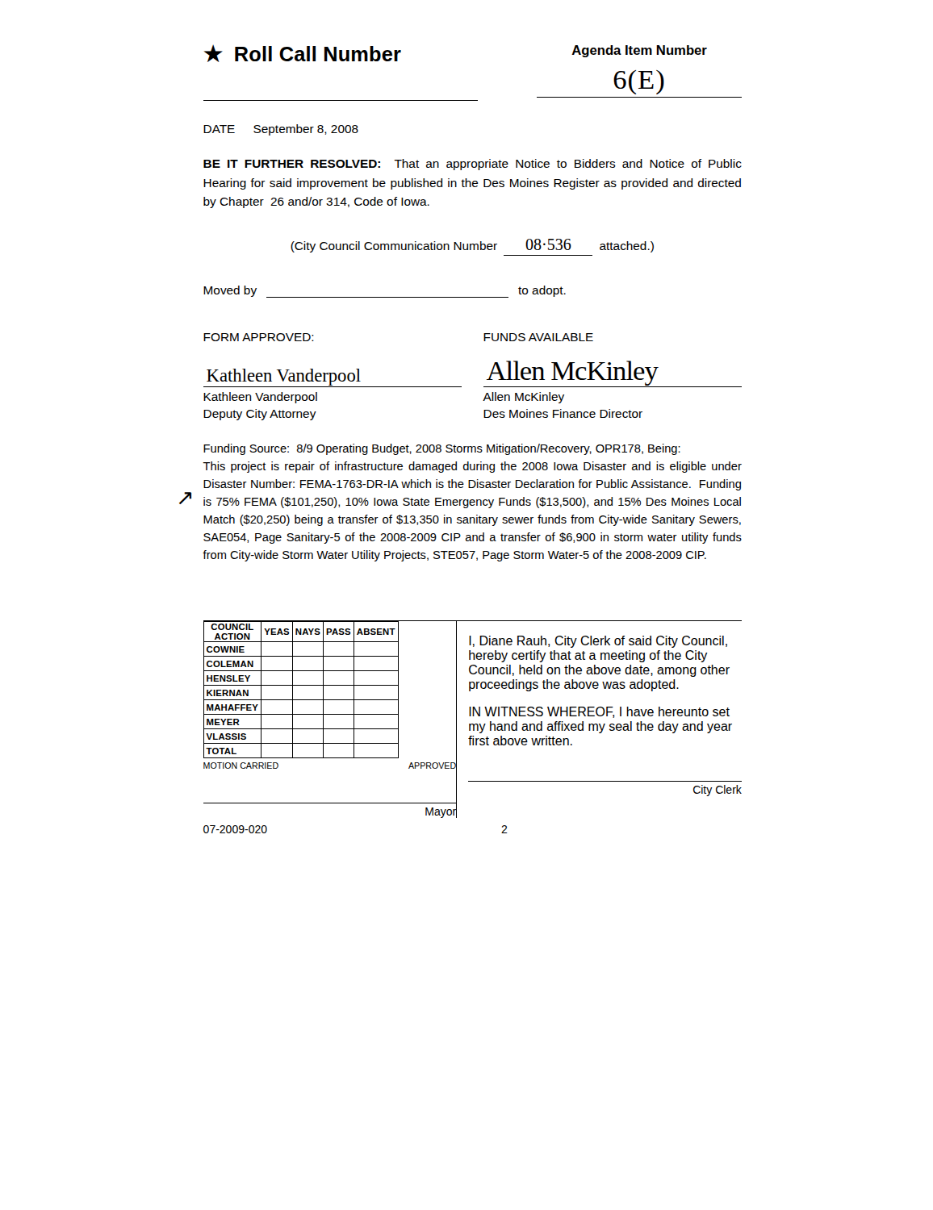★Roll Call Number
Agenda Item Number
6(E)
DATESeptember 8, 2008
BE IT FURTHER RESOLVED: That an appropriate Notice to Bidders and Notice of Public Hearing for said improvement be published in the Des Moines Register as provided and directed by Chapter 26 and/or 314, Code of Iowa.
(City Council Communication Number 08·536 attached.)
Moved by to adopt.
FORM APPROVED:
Kathleen Vanderpool
Kathleen Vanderpool
Deputy City Attorney
FUNDS AVAILABLE
Allen McKinley
Allen McKinley
Des Moines Finance Director
↗ Funding Source: 8/9 Operating Budget, 2008 Storms Mitigation/Recovery, OPR178, Being:
This project is repair of infrastructure damaged during the 2008 Iowa Disaster and is eligible under Disaster Number: FEMA-1763-DR-IA which is the Disaster Declaration for Public Assistance. Funding is 75% FEMA ($101,250), 10% Iowa State Emergency Funds ($13,500), and 15% Des Moines Local Match ($20,250) being a transfer of $13,350 in sanitary sewer funds from City-wide Sanitary Sewers, SAE054, Page Sanitary-5 of the 2008-2009 CIP and a transfer of $6,900 in storm water utility funds from City-wide Storm Water Utility Projects, STE057, Page Storm Water-5 of the 2008-2009 CIP.
| COUNCIL ACTION | YEAS | NAYS | PASS | ABSENT |
| --- | --- | --- | --- | --- |
| COWNIE | | | | |
| COLEMAN | | | | |
| HENSLEY | | | | |
| KIERNAN | | | | |
| MAHAFFEY | | | | |
| MEYER | | | | |
| VLASSIS | | | | |
| TOTAL | | | | |
MOTION CARRIED APPROVED
Mayor
I, Diane Rauh, City Clerk of said City Council, hereby certify that at a meeting of the City Council, held on the above date, among other proceedings the above was adopted.
IN WITNESS WHEREOF, I have hereunto set my hand and affixed my seal the day and year first above written.
City Clerk
07-2009-020 2